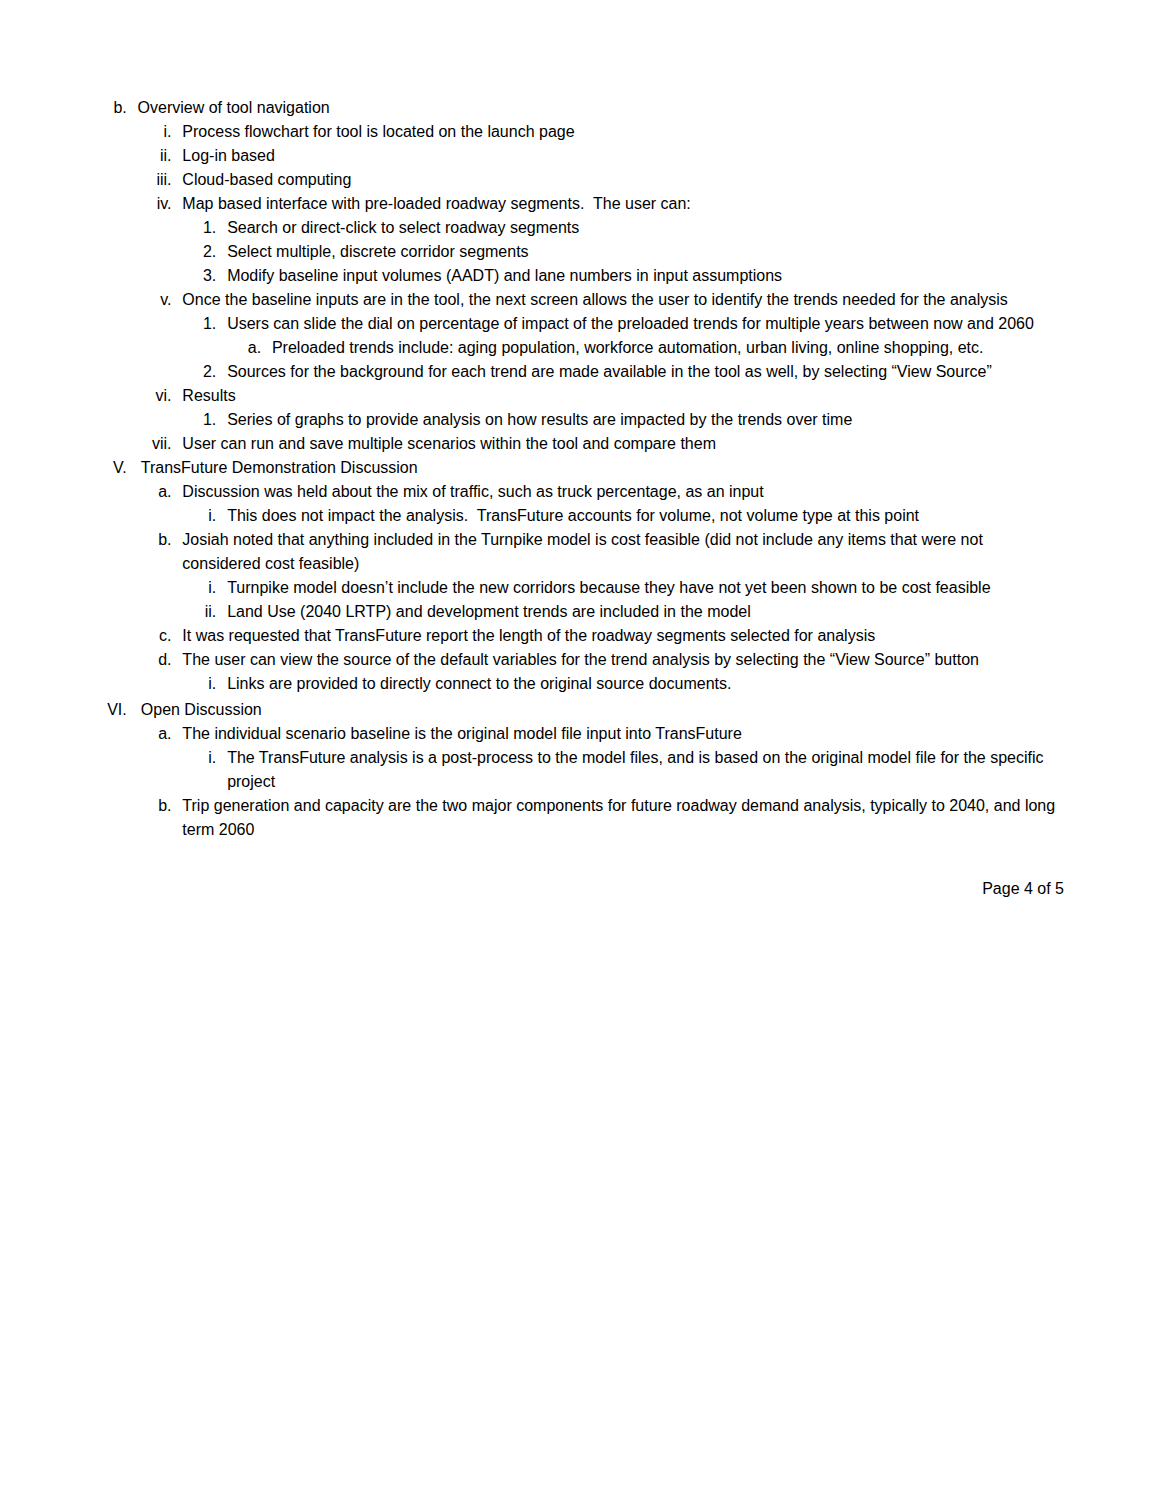Overview of tool navigation
Process flowchart for tool is located on the launch page
Log-in based
Cloud-based computing
Map based interface with pre-loaded roadway segments. The user can:
Search or direct-click to select roadway segments
Select multiple, discrete corridor segments
Modify baseline input volumes (AADT) and lane numbers in input assumptions
Once the baseline inputs are in the tool, the next screen allows the user to identify the trends needed for the analysis
Users can slide the dial on percentage of impact of the preloaded trends for multiple years between now and 2060
Preloaded trends include: aging population, workforce automation, urban living, online shopping, etc.
Sources for the background for each trend are made available in the tool as well, by selecting “View Source”
Results
Series of graphs to provide analysis on how results are impacted by the trends over time
User can run and save multiple scenarios within the tool and compare them
TransFuture Demonstration Discussion
Discussion was held about the mix of traffic, such as truck percentage, as an input
This does not impact the analysis. TransFuture accounts for volume, not volume type at this point
Josiah noted that anything included in the Turnpike model is cost feasible (did not include any items that were not considered cost feasible)
Turnpike model doesn’t include the new corridors because they have not yet been shown to be cost feasible
Land Use (2040 LRTP) and development trends are included in the model
It was requested that TransFuture report the length of the roadway segments selected for analysis
The user can view the source of the default variables for the trend analysis by selecting the “View Source” button
Links are provided to directly connect to the original source documents.
Open Discussion
The individual scenario baseline is the original model file input into TransFuture
The TransFuture analysis is a post-process to the model files, and is based on the original model file for the specific project
Trip generation and capacity are the two major components for future roadway demand analysis, typically to 2040, and long term 2060
Page 4 of 5